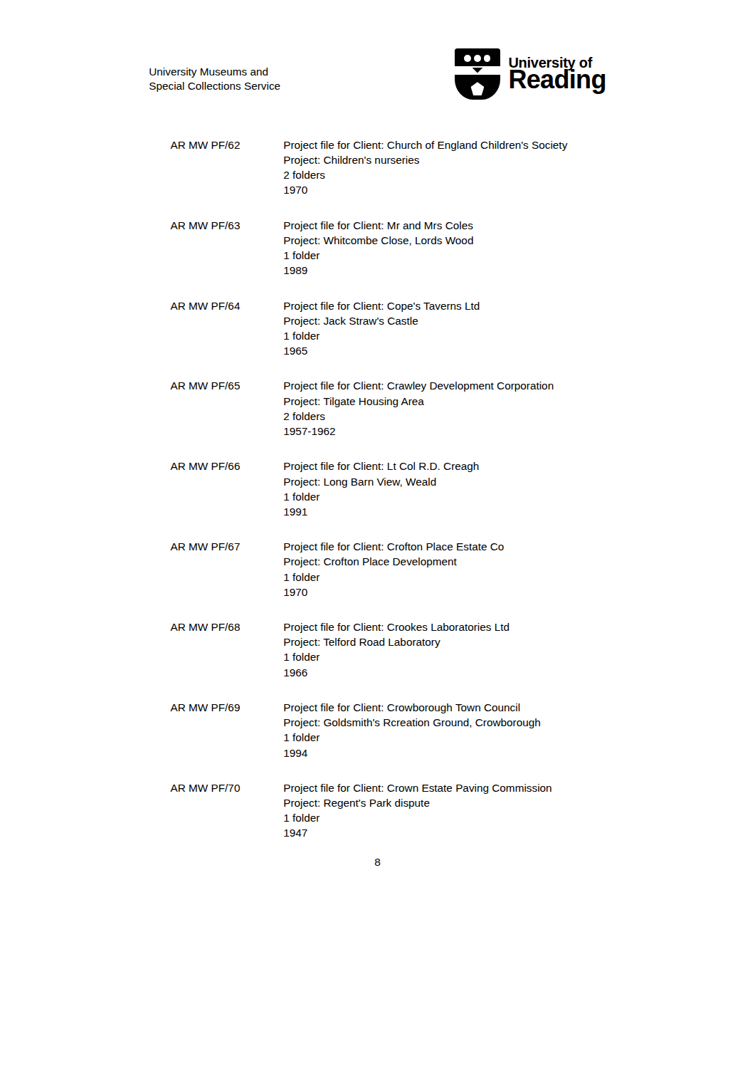University Museums and
Special Collections Service
University of Reading
AR MW PF/62
Project file for Client: Church of England Children's Society
Project: Children's nurseries
2 folders
1970
AR MW PF/63
Project file for Client: Mr and Mrs Coles
Project: Whitcombe Close, Lords Wood
1 folder
1989
AR MW PF/64
Project file for Client: Cope's Taverns Ltd
Project: Jack Straw's Castle
1 folder
1965
AR MW PF/65
Project file for Client: Crawley Development Corporation
Project: Tilgate Housing Area
2 folders
1957-1962
AR MW PF/66
Project file for Client: Lt Col R.D. Creagh
Project: Long Barn View, Weald
1 folder
1991
AR MW PF/67
Project file for Client: Crofton Place Estate Co
Project: Crofton Place Development
1 folder
1970
AR MW PF/68
Project file for Client: Crookes Laboratories Ltd
Project: Telford Road Laboratory
1 folder
1966
AR MW PF/69
Project file for Client: Crowborough Town Council
Project: Goldsmith's Rcreation Ground, Crowborough
1 folder
1994
AR MW PF/70
Project file for Client: Crown Estate Paving Commission
Project: Regent's Park dispute
1 folder
1947
8